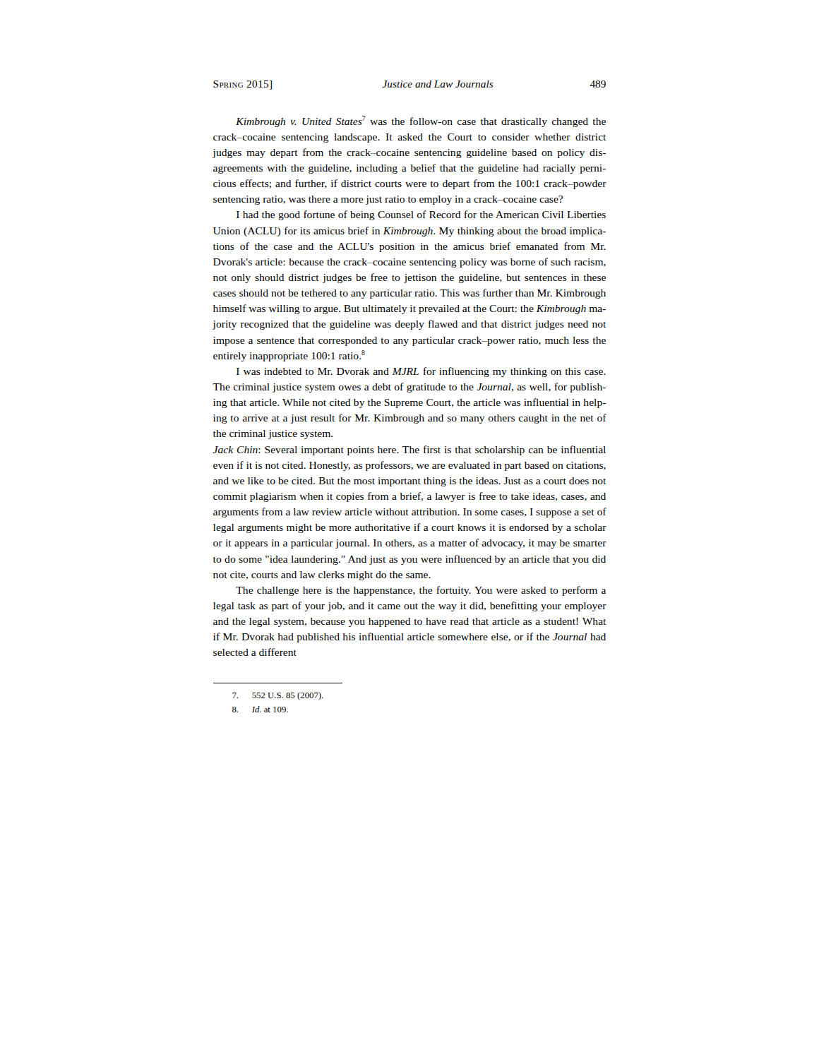Spring 2015] Justice and Law Journals 489
Kimbrough v. United States7 was the follow-on case that drastically changed the crack–cocaine sentencing landscape. It asked the Court to consider whether district judges may depart from the crack–cocaine sentencing guideline based on policy disagreements with the guideline, including a belief that the guideline had racially pernicious effects; and further, if district courts were to depart from the 100:1 crack–powder sentencing ratio, was there a more just ratio to employ in a crack–cocaine case?
I had the good fortune of being Counsel of Record for the American Civil Liberties Union (ACLU) for its amicus brief in Kimbrough. My thinking about the broad implications of the case and the ACLU's position in the amicus brief emanated from Mr. Dvorak's article: because the crack–cocaine sentencing policy was borne of such racism, not only should district judges be free to jettison the guideline, but sentences in these cases should not be tethered to any particular ratio. This was further than Mr. Kimbrough himself was willing to argue. But ultimately it prevailed at the Court: the Kimbrough majority recognized that the guideline was deeply flawed and that district judges need not impose a sentence that corresponded to any particular crack–power ratio, much less the entirely inappropriate 100:1 ratio.8
I was indebted to Mr. Dvorak and MJRL for influencing my thinking on this case. The criminal justice system owes a debt of gratitude to the Journal, as well, for publishing that article. While not cited by the Supreme Court, the article was influential in helping to arrive at a just result for Mr. Kimbrough and so many others caught in the net of the criminal justice system.
Jack Chin: Several important points here. The first is that scholarship can be influential even if it is not cited. Honestly, as professors, we are evaluated in part based on citations, and we like to be cited. But the most important thing is the ideas. Just as a court does not commit plagiarism when it copies from a brief, a lawyer is free to take ideas, cases, and arguments from a law review article without attribution. In some cases, I suppose a set of legal arguments might be more authoritative if a court knows it is endorsed by a scholar or it appears in a particular journal. In others, as a matter of advocacy, it may be smarter to do some "idea laundering." And just as you were influenced by an article that you did not cite, courts and law clerks might do the same.
The challenge here is the happenstance, the fortuity. You were asked to perform a legal task as part of your job, and it came out the way it did, benefitting your employer and the legal system, because you happened to have read that article as a student! What if Mr. Dvorak had published his influential article somewhere else, or if the Journal had selected a different
7. 552 U.S. 85 (2007).
8. Id. at 109.